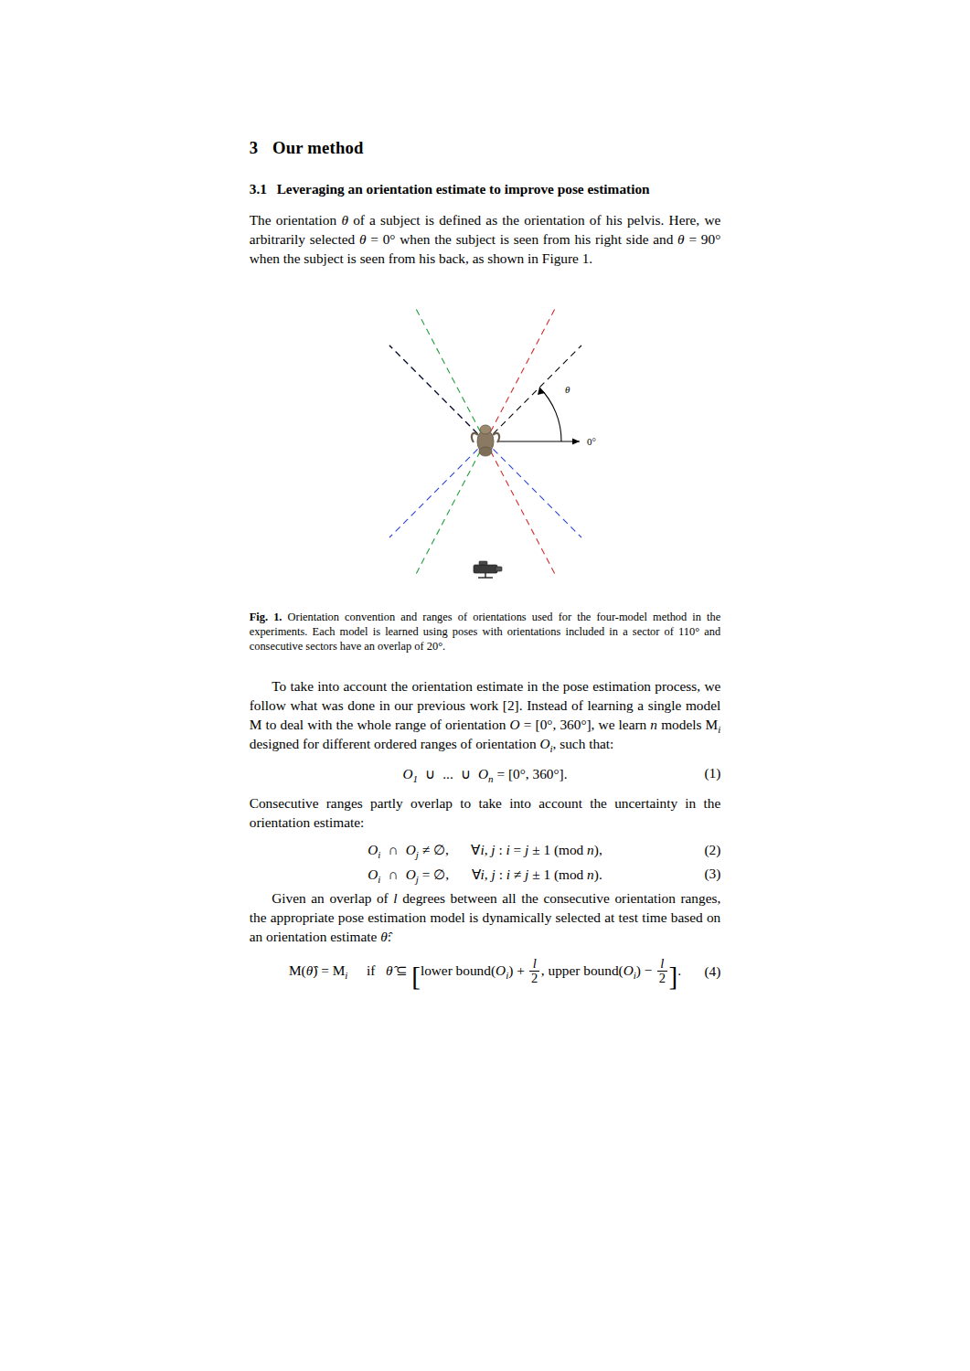3 Our method
3.1 Leveraging an orientation estimate to improve pose estimation
The orientation θ of a subject is defined as the orientation of his pelvis. Here, we arbitrarily selected θ = 0° when the subject is seen from his right side and θ = 90° when the subject is seen from his back, as shown in Figure 1.
0° θ
Fig. 1. Orientation convention and ranges of orientations used for the four-model method in the experiments. Each model is learned using poses with orientations included in a sector of 110° and consecutive sectors have an overlap of 20°.
To take into account the orientation estimate in the pose estimation process, we follow what was done in our previous work [2]. Instead of learning a single model M to deal with the whole range of orientation O = [0°, 360°], we learn n models Mi designed for different ordered ranges of orientation Oi, such that:
O1 ∪ ... ∪ On = [0°, 360°]. (1)
Consecutive ranges partly overlap to take into account the uncertainty in the orientation estimate:
Oi ∩ Oj ≠ ∅, ∀i, j : i = j ± 1 (mod n), (2)
Oi ∩ Oj = ∅, ∀i, j : i ≠ j ± 1 (mod n). (3)
Given an overlap of l degrees between all the consecutive orientation ranges, the appropriate pose estimation model is dynamically selected at test time based on an orientation estimate θ̂:
M(θ̂) = Mi if θ̂ ⊆ [lower bound(Oi) + l 2, upper bound(Oi) − l 2]. (4)